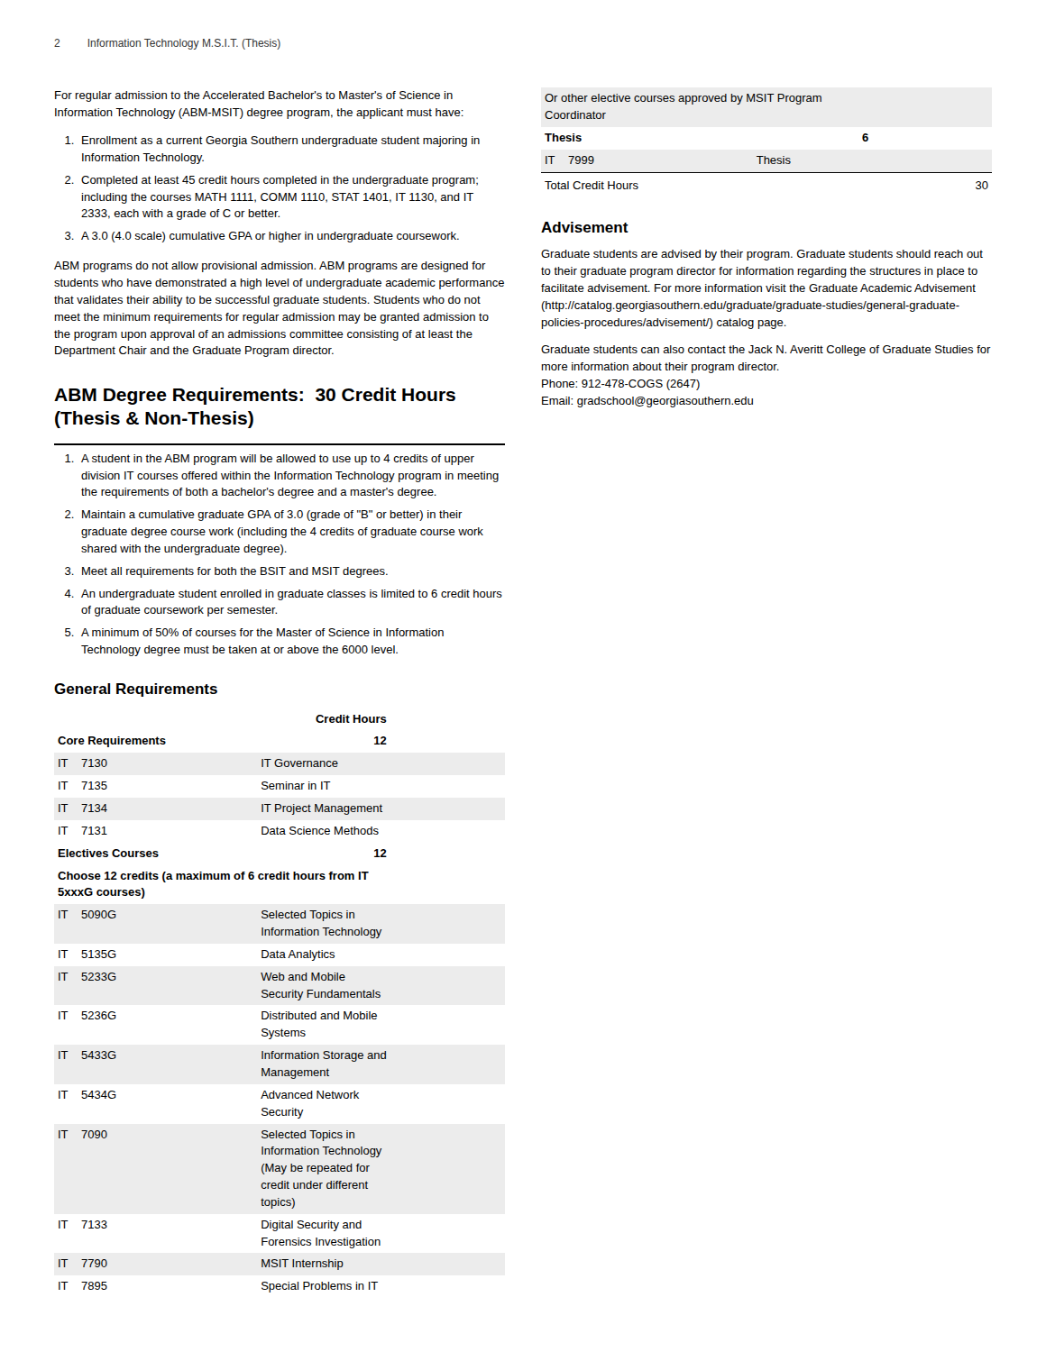2 Information Technology M.S.I.T. (Thesis)
For regular admission to the Accelerated Bachelor's to Master's of Science in Information Technology (ABM-MSIT) degree program, the applicant must have:
Enrollment as a current Georgia Southern undergraduate student majoring in Information Technology.
Completed at least 45 credit hours completed in the undergraduate program; including the courses MATH 1111, COMM 1110, STAT 1401, IT 1130, and IT 2333, each with a grade of C or better.
A 3.0 (4.0 scale) cumulative GPA or higher in undergraduate coursework.
ABM programs do not allow provisional admission. ABM programs are designed for students who have demonstrated a high level of undergraduate academic performance that validates their ability to be successful graduate students. Students who do not meet the minimum requirements for regular admission may be granted admission to the program upon approval of an admissions committee consisting of at least the Department Chair and the Graduate Program director.
ABM Degree Requirements: 30 Credit Hours (Thesis & Non-Thesis)
A student in the ABM program will be allowed to use up to 4 credits of upper division IT courses offered within the Information Technology program in meeting the requirements of both a bachelor's degree and a master's degree.
Maintain a cumulative graduate GPA of 3.0 (grade of "B" or better) in their graduate degree course work (including the 4 credits of graduate course work shared with the undergraduate degree).
Meet all requirements for both the BSIT and MSIT degrees.
An undergraduate student enrolled in graduate classes is limited to 6 credit hours of graduate coursework per semester.
A minimum of 50% of courses for the Master of Science in Information Technology degree must be taken at or above the 6000 level.
General Requirements
| | Credit Hours |
| --- | --- |
| Core Requirements | 12 |
| IT 7130 | IT Governance | |
| IT 7135 | Seminar in IT | |
| IT 7134 | IT Project Management | |
| IT 7131 | Data Science Methods | |
| Electives Courses | 12 |
| Choose 12 credits (a maximum of 6 credit hours from IT 5xxxG courses) |
| IT 5090G | Selected Topics in Information Technology | |
| IT 5135G | Data Analytics | |
| IT 5233G | Web and Mobile Security Fundamentals | |
| IT 5236G | Distributed and Mobile Systems | |
| IT 5433G | Information Storage and Management | |
| IT 5434G | Advanced Network Security | |
| IT 7090 | Selected Topics in Information Technology (May be repeated for credit under different topics) | |
| IT 7133 | Digital Security and Forensics Investigation | |
| IT 7790 | MSIT Internship | |
| IT 7895 | Special Problems in IT | |
| Or other elective courses approved by MSIT Program Coordinator | |
| Thesis | 6 |
| IT 7999 | Thesis | |
| Total Credit Hours | 30 |
Advisement
Graduate students are advised by their program. Graduate students should reach out to their graduate program director for information regarding the structures in place to facilitate advisement. For more information visit the Graduate Academic Advisement (http://catalog.georgiasouthern.edu/graduate/graduate-studies/general-graduate-policies-procedures/advisement/) catalog page.
Graduate students can also contact the Jack N. Averitt College of Graduate Studies for more information about their program director.
Phone: 912-478-COGS (2647)
Email: gradschool@georgiasouthern.edu